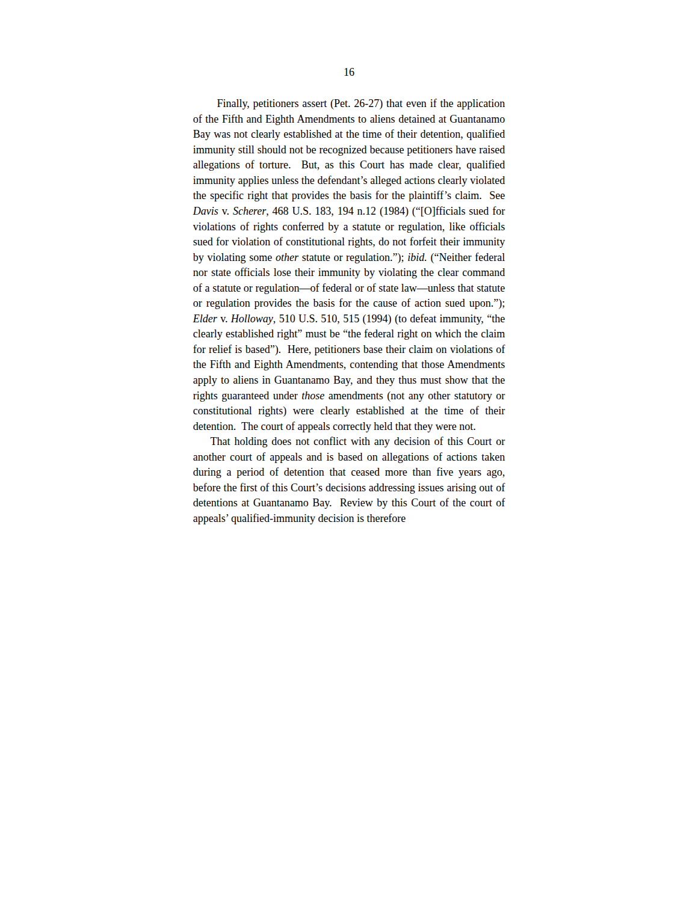16
Finally, petitioners assert (Pet. 26-27) that even if the application of the Fifth and Eighth Amendments to aliens detained at Guantanamo Bay was not clearly established at the time of their detention, qualified immunity still should not be recognized because petitioners have raised allegations of torture. But, as this Court has made clear, qualified immunity applies unless the defendant’s alleged actions clearly violated the specific right that provides the basis for the plaintiff’s claim. See Davis v. Scherer, 468 U.S. 183, 194 n.12 (1984) (“[O]fficials sued for violations of rights conferred by a statute or regulation, like officials sued for violation of constitutional rights, do not forfeit their immunity by violating some other statute or regulation.”); ibid. (“Neither federal nor state officials lose their immunity by violating the clear command of a statute or regulation—of federal or of state law—unless that statute or regulation provides the basis for the cause of action sued upon.”); Elder v. Holloway, 510 U.S. 510, 515 (1994) (to defeat immunity, “the clearly established right” must be “the federal right on which the claim for relief is based”). Here, petitioners base their claim on violations of the Fifth and Eighth Amendments, contending that those Amendments apply to aliens in Guantanamo Bay, and they thus must show that the rights guaranteed under those amendments (not any other statutory or constitutional rights) were clearly established at the time of their detention. The court of appeals correctly held that they were not.
That holding does not conflict with any decision of this Court or another court of appeals and is based on allegations of actions taken during a period of detention that ceased more than five years ago, before the first of this Court’s decisions addressing issues arising out of detentions at Guantanamo Bay. Review by this Court of the court of appeals’ qualified-immunity decision is therefore